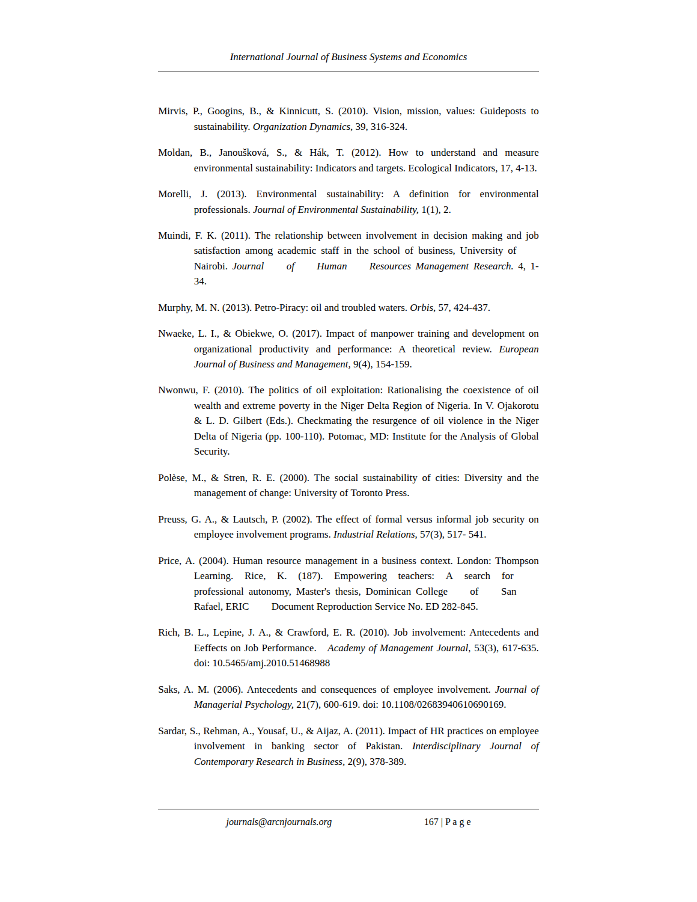International Journal of Business Systems and Economics
Mirvis, P., Googins, B., & Kinnicutt, S. (2010). Vision, mission, values: Guideposts to sustainability. Organization Dynamics, 39, 316-324.
Moldan, B., Janoušková, S., & Hák, T. (2012). How to understand and measure environmental sustainability: Indicators and targets. Ecological Indicators, 17, 4-13.
Morelli, J. (2013). Environmental sustainability: A definition for environmental professionals. Journal of Environmental Sustainability, 1(1), 2.
Muindi, F. K. (2011). The relationship between involvement in decision making and job satisfaction among academic staff in the school of business, University of Nairobi. Journal of Human Resources Management Research. 4, 1-34.
Murphy, M. N. (2013). Petro-Piracy: oil and troubled waters. Orbis, 57, 424-437.
Nwaeke, L. I., & Obiekwe, O. (2017). Impact of manpower training and development on organizational productivity and performance: A theoretical review. European Journal of Business and Management, 9(4), 154-159.
Nwonwu, F. (2010). The politics of oil exploitation: Rationalising the coexistence of oil wealth and extreme poverty in the Niger Delta Region of Nigeria. In V. Ojakorotu & L. D. Gilbert (Eds.). Checkmating the resurgence of oil violence in the Niger Delta of Nigeria (pp. 100-110). Potomac, MD: Institute for the Analysis of Global Security.
Polèse, M., & Stren, R. E. (2000). The social sustainability of cities: Diversity and the management of change: University of Toronto Press.
Preuss, G. A., & Lautsch, P. (2002). The effect of formal versus informal job security on employee involvement programs. Industrial Relations, 57(3), 517- 541.
Price, A. (2004). Human resource management in a business context. London: Thompson Learning. Rice, K. (187). Empowering teachers: A search for professional autonomy, Master's thesis, Dominican College of San Rafael, ERIC Document Reproduction Service No. ED 282-845.
Rich, B. L., Lepine, J. A., & Crawford, E. R. (2010). Job involvement: Antecedents and Eeffects on Job Performance. Academy of Management Journal, 53(3), 617-635. doi: 10.5465/amj.2010.51468988
Saks, A. M. (2006). Antecedents and consequences of employee involvement. Journal of Managerial Psychology, 21(7), 600-619. doi: 10.1108/02683940610690169.
Sardar, S., Rehman, A., Yousaf, U., & Aijaz, A. (2011). Impact of HR practices on employee involvement in banking sector of Pakistan. Interdisciplinary Journal of Contemporary Research in Business, 2(9), 378-389.
journals@arcnjournals.org 167 | P a g e